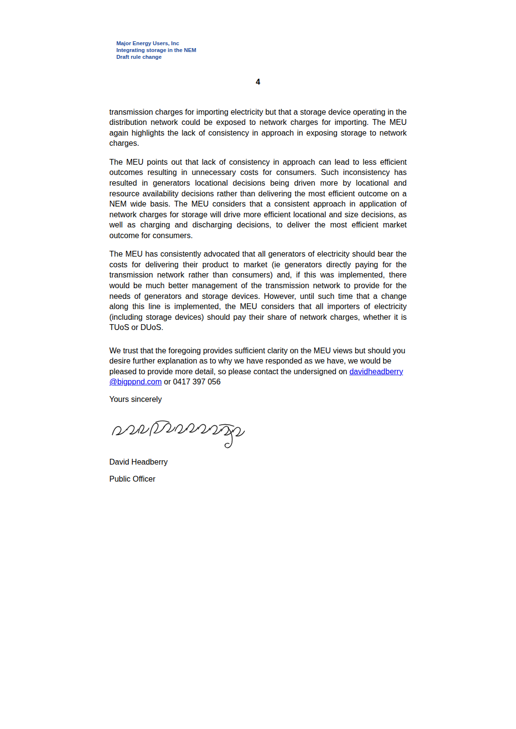Major Energy Users, Inc
Integrating storage in the NEM
Draft rule change
4
transmission charges for importing electricity but that a storage device operating in the distribution network could be exposed to network charges for importing. The MEU again highlights the lack of consistency in approach in exposing storage to network charges.
The MEU points out that lack of consistency in approach can lead to less efficient outcomes resulting in unnecessary costs for consumers. Such inconsistency has resulted in generators locational decisions being driven more by locational and resource availability decisions rather than delivering the most efficient outcome on a NEM wide basis. The MEU considers that a consistent approach in application of network charges for storage will drive more efficient locational and size decisions, as well as charging and discharging decisions, to deliver the most efficient market outcome for consumers.
The MEU has consistently advocated that all generators of electricity should bear the costs for delivering their product to market (ie generators directly paying for the transmission network rather than consumers) and, if this was implemented, there would be much better management of the transmission network to provide for the needs of generators and storage devices. However, until such time that a change along this line is implemented, the MEU considers that all importers of electricity (including storage devices) should pay their share of network charges, whether it is TUoS or DUoS.
We trust that the foregoing provides sufficient clarity on the MEU views but should you desire further explanation as to why we have responded as we have, we would be pleased to provide more detail, so please contact the undersigned on davidheadberry@bigppnd.com or 0417 397 056
Yours sincerely
David Headberry
Public Officer